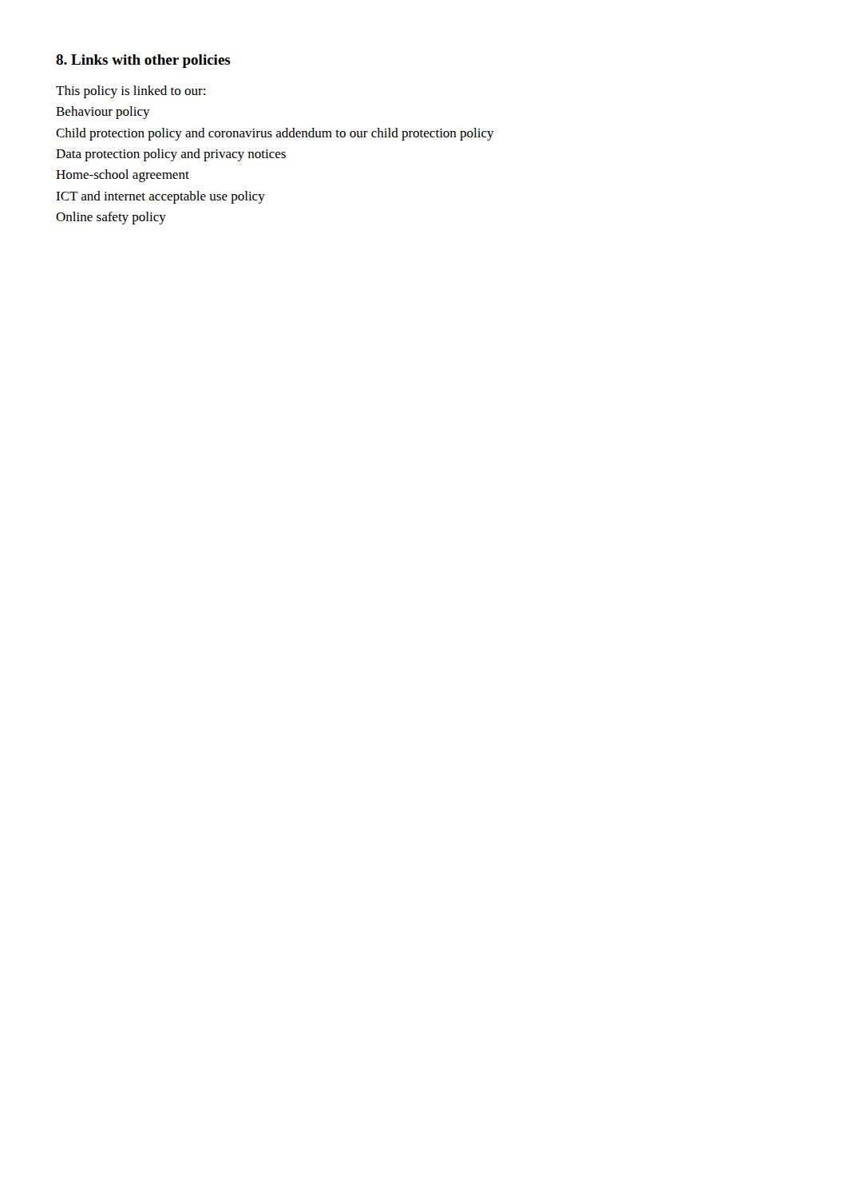8. Links with other policies
This policy is linked to our:
Behaviour policy
Child protection policy and coronavirus addendum to our child protection policy
Data protection policy and privacy notices
Home-school agreement
ICT and internet acceptable use policy
Online safety policy